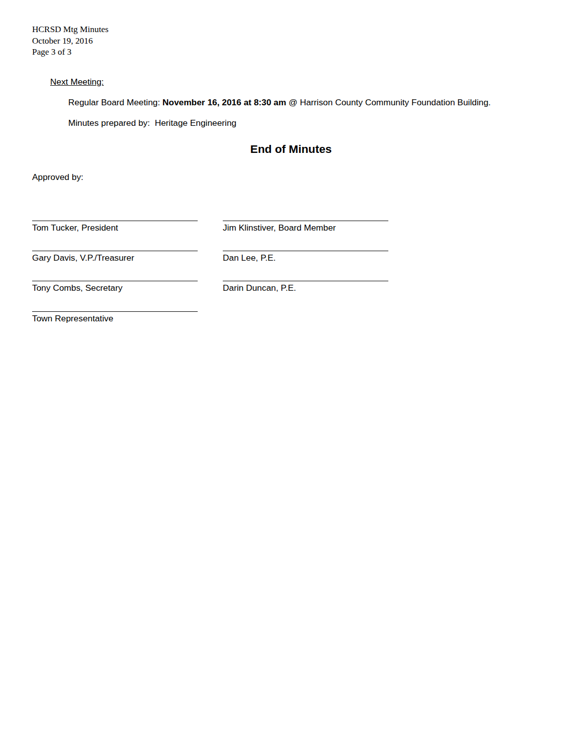HCRSD Mtg Minutes
October 19, 2016
Page 3 of 3
Next Meeting:
Regular Board Meeting: November 16, 2016 at 8:30 am @ Harrison County Community Foundation Building.
Minutes prepared by: Heritage Engineering
End of Minutes
Approved by:
| Tom Tucker, President | Jim Klinstiver, Board Member |
| Gary Davis, V.P./Treasurer | Dan Lee, P.E. |
| Tony Combs, Secretary | Darin Duncan, P.E. |
| Town Representative | |